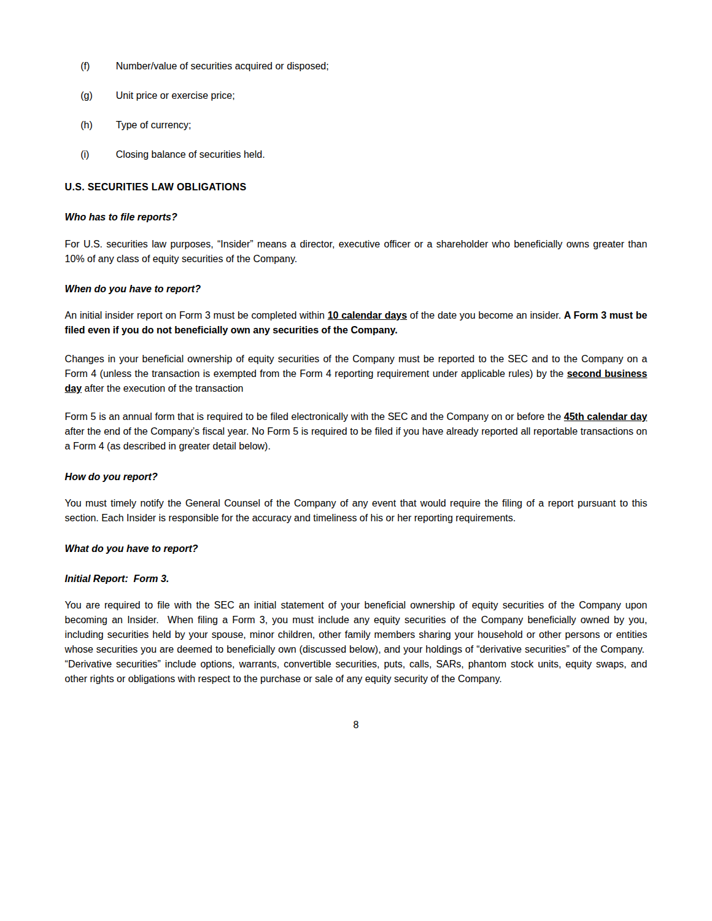(f) Number/value of securities acquired or disposed;
(g) Unit price or exercise price;
(h) Type of currency;
(i) Closing balance of securities held.
U.S. SECURITIES LAW OBLIGATIONS
Who has to file reports?
For U.S. securities law purposes, “Insider” means a director, executive officer or a shareholder who beneficially owns greater than 10% of any class of equity securities of the Company.
When do you have to report?
An initial insider report on Form 3 must be completed within 10 calendar days of the date you become an insider. A Form 3 must be filed even if you do not beneficially own any securities of the Company.
Changes in your beneficial ownership of equity securities of the Company must be reported to the SEC and to the Company on a Form 4 (unless the transaction is exempted from the Form 4 reporting requirement under applicable rules) by the second business day after the execution of the transaction
Form 5 is an annual form that is required to be filed electronically with the SEC and the Company on or before the 45th calendar day after the end of the Company’s fiscal year. No Form 5 is required to be filed if you have already reported all reportable transactions on a Form 4 (as described in greater detail below).
How do you report?
You must timely notify the General Counsel of the Company of any event that would require the filing of a report pursuant to this section. Each Insider is responsible for the accuracy and timeliness of his or her reporting requirements.
What do you have to report?
Initial Report: Form 3.
You are required to file with the SEC an initial statement of your beneficial ownership of equity securities of the Company upon becoming an Insider. When filing a Form 3, you must include any equity securities of the Company beneficially owned by you, including securities held by your spouse, minor children, other family members sharing your household or other persons or entities whose securities you are deemed to beneficially own (discussed below), and your holdings of “derivative securities” of the Company. “Derivative securities” include options, warrants, convertible securities, puts, calls, SARs, phantom stock units, equity swaps, and other rights or obligations with respect to the purchase or sale of any equity security of the Company.
8